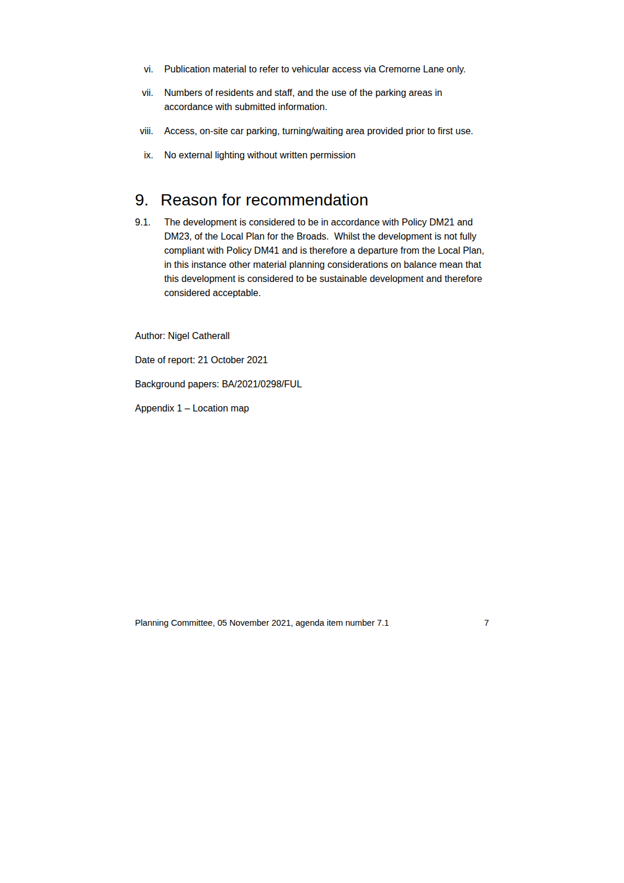vi. Publication material to refer to vehicular access via Cremorne Lane only.
vii. Numbers of residents and staff, and the use of the parking areas in accordance with submitted information.
viii. Access, on-site car parking, turning/waiting area provided prior to first use.
ix. No external lighting without written permission
9. Reason for recommendation
9.1. The development is considered to be in accordance with Policy DM21 and DM23, of the Local Plan for the Broads. Whilst the development is not fully compliant with Policy DM41 and is therefore a departure from the Local Plan, in this instance other material planning considerations on balance mean that this development is considered to be sustainable development and therefore considered acceptable.
Author: Nigel Catherall
Date of report: 21 October 2021
Background papers: BA/2021/0298/FUL
Appendix 1 – Location map
Planning Committee, 05 November 2021, agenda item number 7.1 7